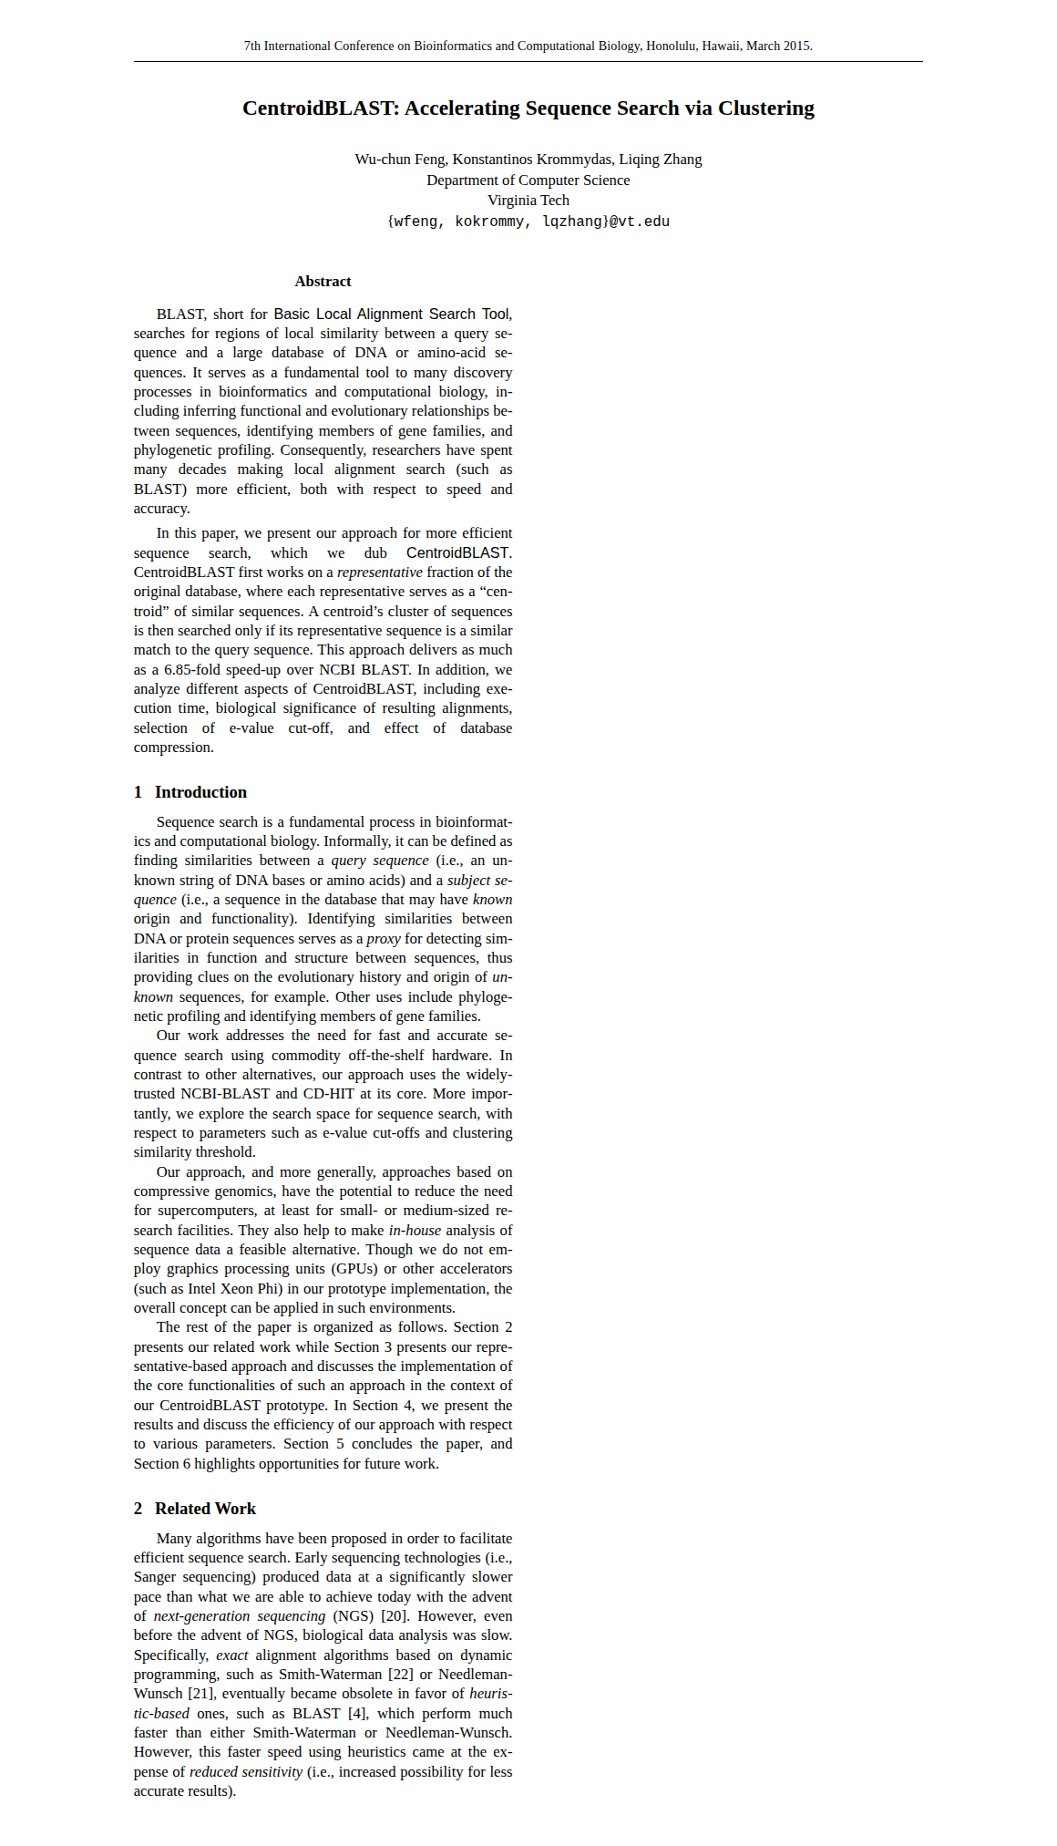7th International Conference on Bioinformatics and Computational Biology, Honolulu, Hawaii, March 2015.
CentroidBLAST: Accelerating Sequence Search via Clustering
Wu-chun Feng, Konstantinos Krommydas, Liqing Zhang
Department of Computer Science
Virginia Tech
{wfeng, kokrommy, lqzhang}@vt.edu
Abstract
BLAST, short for Basic Local Alignment Search Tool, searches for regions of local similarity between a query sequence and a large database of DNA or amino-acid sequences. It serves as a fundamental tool to many discovery processes in bioinformatics and computational biology, including inferring functional and evolutionary relationships between sequences, identifying members of gene families, and phylogenetic profiling. Consequently, researchers have spent many decades making local alignment search (such as BLAST) more efficient, both with respect to speed and accuracy.
In this paper, we present our approach for more efficient sequence search, which we dub CentroidBLAST. CentroidBLAST first works on a representative fraction of the original database, where each representative serves as a “centroid” of similar sequences. A centroid’s cluster of sequences is then searched only if its representative sequence is a similar match to the query sequence. This approach delivers as much as a 6.85-fold speed-up over NCBI BLAST. In addition, we analyze different aspects of CentroidBLAST, including execution time, biological significance of resulting alignments, selection of e-value cut-off, and effect of database compression.
1 Introduction
Sequence search is a fundamental process in bioinformatics and computational biology. Informally, it can be defined as finding similarities between a query sequence (i.e., an unknown string of DNA bases or amino acids) and a subject sequence (i.e., a sequence in the database that may have known origin and functionality). Identifying similarities between DNA or protein sequences serves as a proxy for detecting similarities in function and structure between sequences, thus providing clues on the evolutionary history and origin of unknown sequences, for example. Other uses include phylogenetic profiling and identifying members of gene families.
Our work addresses the need for fast and accurate sequence search using commodity off-the-shelf hardware. In contrast to other alternatives, our approach uses the widely-trusted NCBI-BLAST and CD-HIT at its core. More importantly, we explore the search space for sequence search, with respect to parameters such as e-value cut-offs and clustering similarity threshold.
Our approach, and more generally, approaches based on compressive genomics, have the potential to reduce the need for supercomputers, at least for small- or medium-sized research facilities. They also help to make in-house analysis of sequence data a feasible alternative. Though we do not employ graphics processing units (GPUs) or other accelerators (such as Intel Xeon Phi) in our prototype implementation, the overall concept can be applied in such environments.
The rest of the paper is organized as follows. Section 2 presents our related work while Section 3 presents our representative-based approach and discusses the implementation of the core functionalities of such an approach in the context of our CentroidBLAST prototype. In Section 4, we present the results and discuss the efficiency of our approach with respect to various parameters. Section 5 concludes the paper, and Section 6 highlights opportunities for future work.
2 Related Work
Many algorithms have been proposed in order to facilitate efficient sequence search. Early sequencing technologies (i.e., Sanger sequencing) produced data at a significantly slower pace than what we are able to achieve today with the advent of next-generation sequencing (NGS) [20]. However, even before the advent of NGS, biological data analysis was slow. Specifically, exact alignment algorithms based on dynamic programming, such as Smith-Waterman [22] or Needleman-Wunsch [21], eventually became obsolete in favor of heuristic-based ones, such as BLAST [4], which perform much faster than either Smith-Waterman or Needleman-Wunsch. However, this faster speed using heuristics came at the expense of reduced sensitivity (i.e., increased possibility for less accurate results).